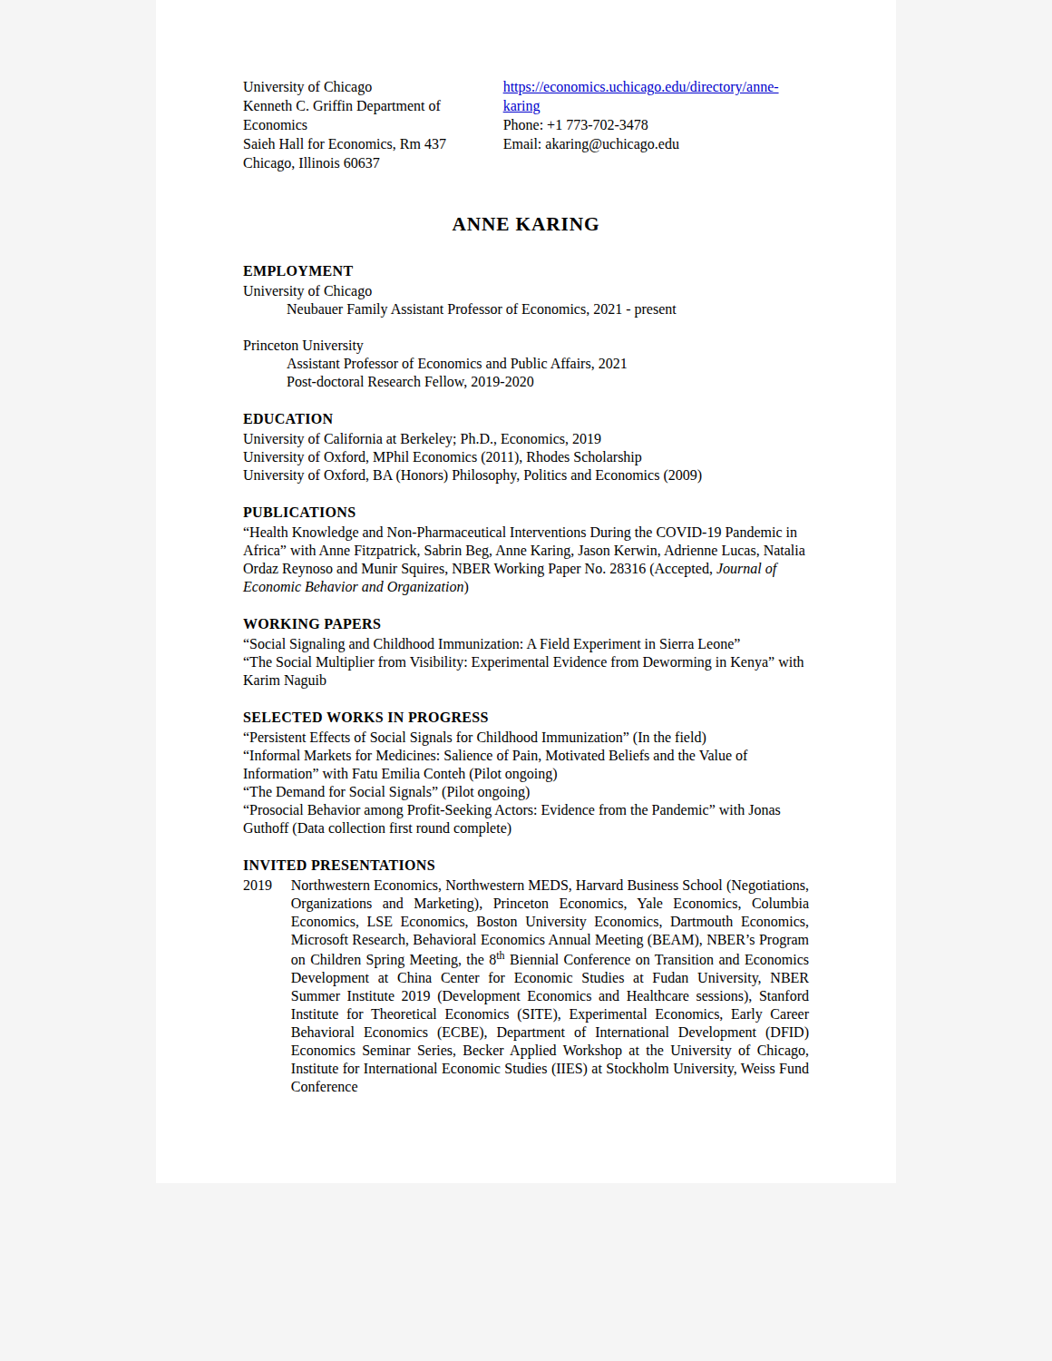University of Chicago
Kenneth C. Griffin Department of Economics
Saieh Hall for Economics, Rm 437
Chicago, Illinois 60637
https://economics.uchicago.edu/directory/anne-karing Phone: +1 773-702-3478
Email: akaring@uchicago.edu
ANNE KARING
EMPLOYMENT
University of Chicago
Neubauer Family Assistant Professor of Economics, 2021 - present
Princeton University
Assistant Professor of Economics and Public Affairs, 2021
Post-doctoral Research Fellow, 2019-2020
EDUCATION
University of California at Berkeley; Ph.D., Economics, 2019
University of Oxford, MPhil Economics (2011), Rhodes Scholarship
University of Oxford, BA (Honors) Philosophy, Politics and Economics (2009)
PUBLICATIONS
“Health Knowledge and Non-Pharmaceutical Interventions During the COVID-19 Pandemic in Africa” with Anne Fitzpatrick, Sabrin Beg, Anne Karing, Jason Kerwin, Adrienne Lucas, Natalia Ordaz Reynoso and Munir Squires, NBER Working Paper No. 28316 (Accepted, Journal of Economic Behavior and Organization)
WORKING PAPERS
“Social Signaling and Childhood Immunization: A Field Experiment in Sierra Leone”
“The Social Multiplier from Visibility: Experimental Evidence from Deworming in Kenya” with Karim Naguib
SELECTED WORKS IN PROGRESS
“Persistent Effects of Social Signals for Childhood Immunization” (In the field)
“Informal Markets for Medicines: Salience of Pain, Motivated Beliefs and the Value of Information” with Fatu Emilia Conteh (Pilot ongoing)
“The Demand for Social Signals” (Pilot ongoing)
“Prosocial Behavior among Profit-Seeking Actors: Evidence from the Pandemic” with Jonas Guthoff (Data collection first round complete)
INVITED PRESENTATIONS
2019
Northwestern Economics, Northwestern MEDS, Harvard Business School (Negotiations, Organizations and Marketing), Princeton Economics, Yale Economics, Columbia Economics, LSE Economics, Boston University Economics, Dartmouth Economics, Microsoft Research, Behavioral Economics Annual Meeting (BEAM), NBER’s Program on Children Spring Meeting, the 8th Biennial Conference on Transition and Economics Development at China Center for Economic Studies at Fudan University, NBER Summer Institute 2019 (Development Economics and Healthcare sessions), Stanford Institute for Theoretical Economics (SITE), Experimental Economics, Early Career Behavioral Economics (ECBE), Department of International Development (DFID) Economics Seminar Series, Becker Applied Workshop at the University of Chicago, Institute for International Economic Studies (IIES) at Stockholm University, Weiss Fund Conference